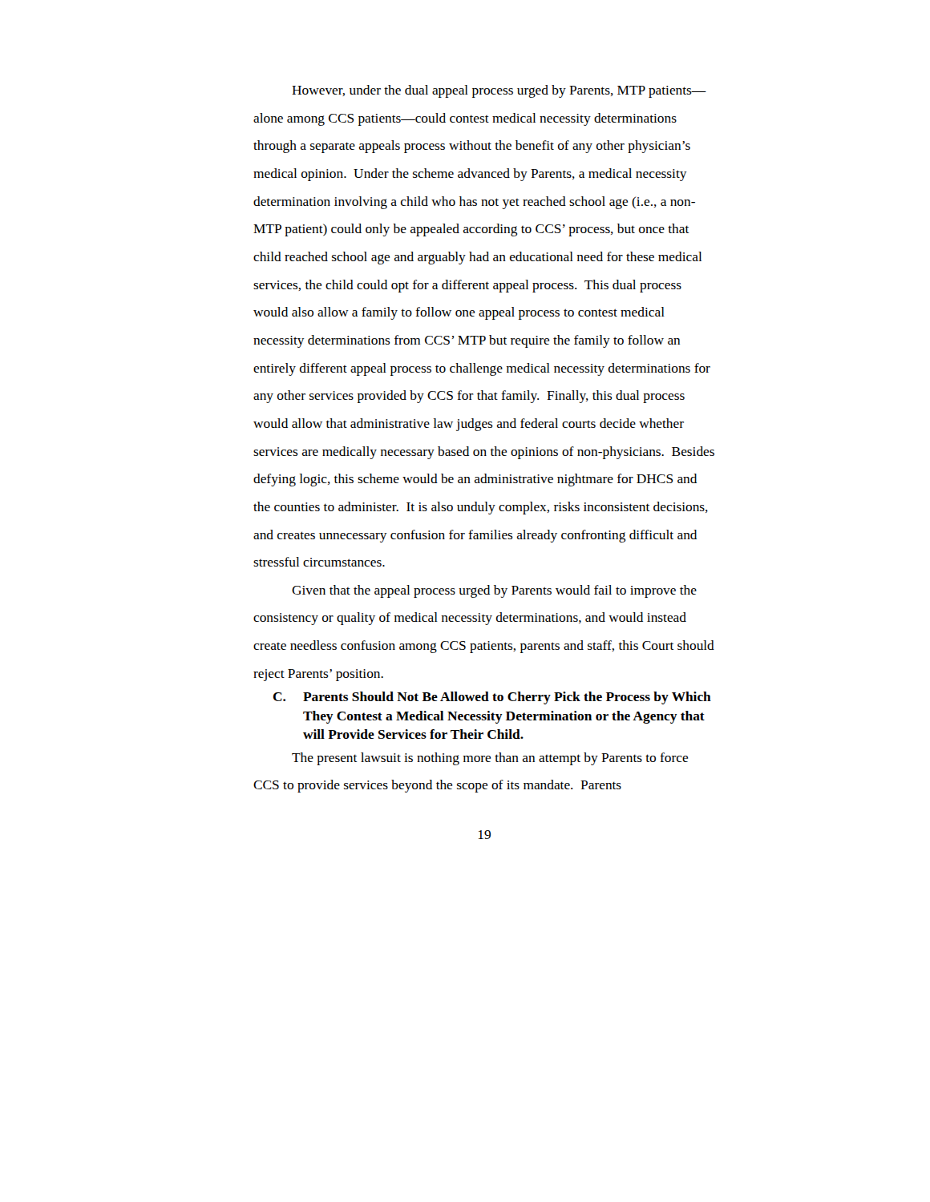However, under the dual appeal process urged by Parents, MTP patients—alone among CCS patients—could contest medical necessity determinations through a separate appeals process without the benefit of any other physician’s medical opinion. Under the scheme advanced by Parents, a medical necessity determination involving a child who has not yet reached school age (i.e., a non-MTP patient) could only be appealed according to CCS’ process, but once that child reached school age and arguably had an educational need for these medical services, the child could opt for a different appeal process. This dual process would also allow a family to follow one appeal process to contest medical necessity determinations from CCS’ MTP but require the family to follow an entirely different appeal process to challenge medical necessity determinations for any other services provided by CCS for that family. Finally, this dual process would allow that administrative law judges and federal courts decide whether services are medically necessary based on the opinions of non-physicians. Besides defying logic, this scheme would be an administrative nightmare for DHCS and the counties to administer. It is also unduly complex, risks inconsistent decisions, and creates unnecessary confusion for families already confronting difficult and stressful circumstances.
Given that the appeal process urged by Parents would fail to improve the consistency or quality of medical necessity determinations, and would instead create needless confusion among CCS patients, parents and staff, this Court should reject Parents’ position.
C.
Parents Should Not Be Allowed to Cherry Pick the Process by Which They Contest a Medical Necessity Determination or the Agency that will Provide Services for Their Child.
The present lawsuit is nothing more than an attempt by Parents to force CCS to provide services beyond the scope of its mandate. Parents
19